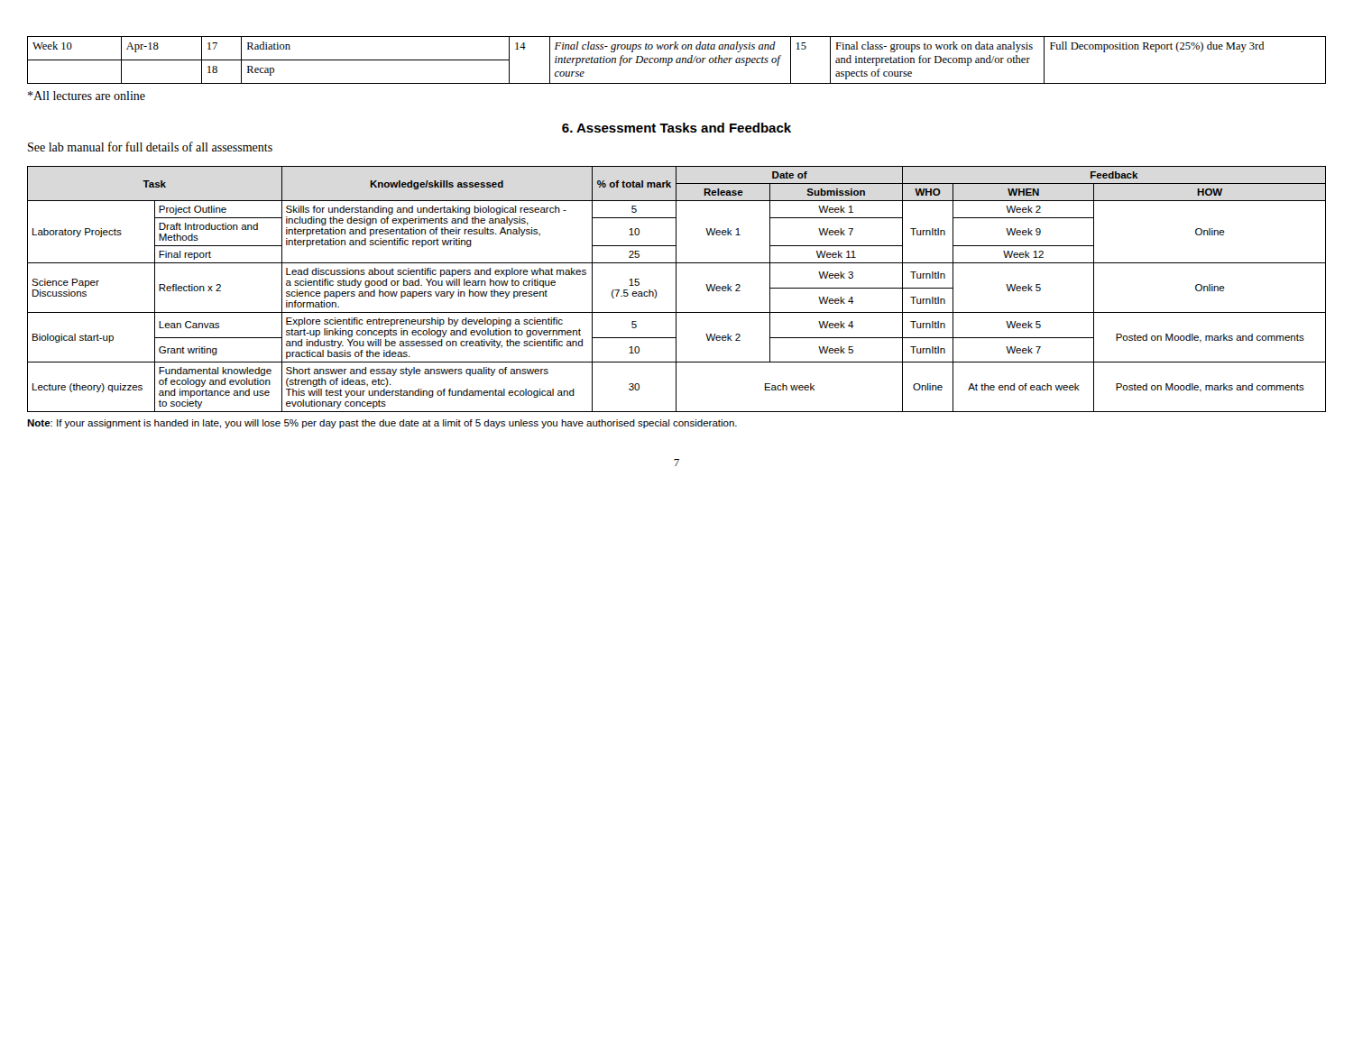| Week 10 | Apr-18 | 17 | Radiation | 14 | Final class- groups to work on data analysis and interpretation for Decomp and/or other aspects of course | 15 | Final class- groups to work on data analysis and interpretation for Decomp and/or other aspects of course | Full Decomposition Report (25%) due May 3rd |
| | | 18 | Recap |
*All lectures are online
6. Assessment Tasks and Feedback
See lab manual for full details of all assessments
| Task | Knowledge/skills assessed | % of total mark | Date of | Feedback |
| --- | --- | --- | --- | --- |
| Release | Submission | WHO | WHEN | HOW |
| Laboratory Projects | Project Outline | Skills for understanding and undertaking biological research - including the design of experiments and the analysis, interpretation and presentation of their results. Analysis, interpretation and scientific report writing | 5 | Week 1 | Week 1 | TurnItIn | Week 2 | Online |
| Draft Introduction and Methods | 10 | Week 7 | Week 9 |
| Final report | 25 | Week 11 | Week 12 |
| Science Paper Discussions | Reflection x 2 | Lead discussions about scientific papers and explore what makes a scientific study good or bad. You will learn how to critique science papers and how papers vary in how they present information. | 15 (7.5 each) | Week 2 | Week 3 | TurnItIn | Week 5 | Online |
| Week 4 | TurnItIn |
| Biological start-up | Lean Canvas | Explore scientific entrepreneurship by developing a scientific start-up linking concepts in ecology and evolution to government and industry. You will be assessed on creativity, the scientific and practical basis of the ideas. | 5 | Week 2 | Week 4 | TurnItIn | Week 5 | Posted on Moodle, marks and comments |
| Grant writing | 10 | Week 5 | TurnItIn | Week 7 |
| Lecture (theory) quizzes | Fundamental knowledge of ecology and evolution and importance and use to society | Short answer and essay style answers quality of answers (strength of ideas, etc). This will test your understanding of fundamental ecological and evolutionary concepts | 30 | Each week | Online | At the end of each week | Posted on Moodle, marks and comments |
Note: If your assignment is handed in late, you will lose 5% per day past the due date at a limit of 5 days unless you have authorised special consideration.
7